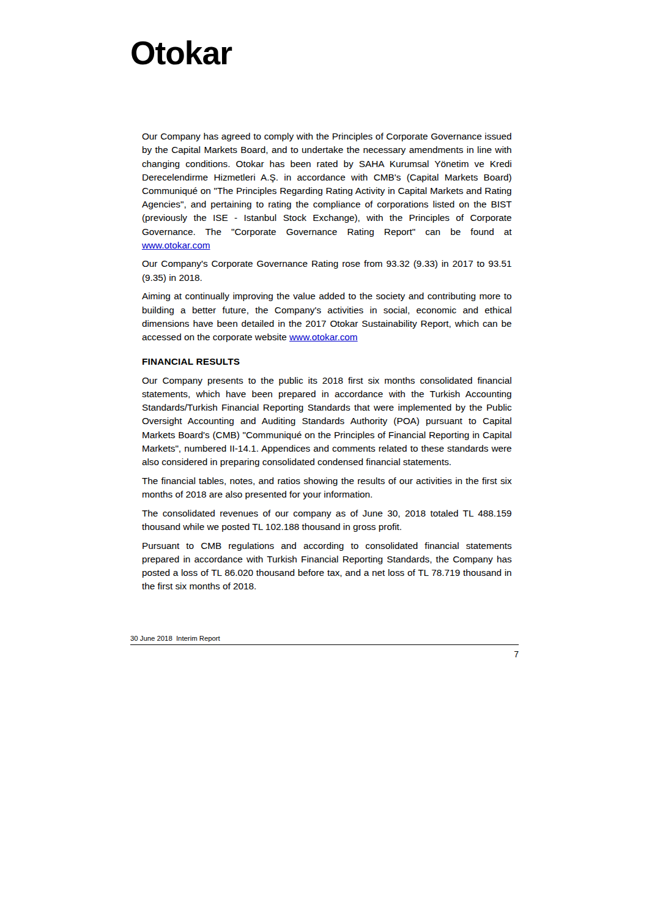Otokar
Our Company has agreed to comply with the Principles of Corporate Governance issued by the Capital Markets Board, and to undertake the necessary amendments in line with changing conditions. Otokar has been rated by SAHA Kurumsal Yönetim ve Kredi Derecelendirme Hizmetleri A.Ş. in accordance with CMB's (Capital Markets Board) Communiqué on "The Principles Regarding Rating Activity in Capital Markets and Rating Agencies", and pertaining to rating the compliance of corporations listed on the BIST (previously the ISE - Istanbul Stock Exchange), with the Principles of Corporate Governance. The "Corporate Governance Rating Report" can be found at www.otokar.com
Our Company's Corporate Governance Rating rose from 93.32 (9.33) in 2017 to 93.51 (9.35) in 2018.
Aiming at continually improving the value added to the society and contributing more to building a better future, the Company's activities in social, economic and ethical dimensions have been detailed in the 2017 Otokar Sustainability Report, which can be accessed on the corporate website www.otokar.com
FINANCIAL RESULTS
Our Company presents to the public its 2018 first six months consolidated financial statements, which have been prepared in accordance with the Turkish Accounting Standards/Turkish Financial Reporting Standards that were implemented by the Public Oversight Accounting and Auditing Standards Authority (POA) pursuant to Capital Markets Board's (CMB) "Communiqué on the Principles of Financial Reporting in Capital Markets", numbered II-14.1. Appendices and comments related to these standards were also considered in preparing consolidated condensed financial statements.
The financial tables, notes, and ratios showing the results of our activities in the first six months of 2018 are also presented for your information.
The consolidated revenues of our company as of June 30, 2018 totaled TL 488.159 thousand while we posted TL 102.188 thousand in gross profit.
Pursuant to CMB regulations and according to consolidated financial statements prepared in accordance with Turkish Financial Reporting Standards, the Company has posted a loss of TL 86.020 thousand before tax, and a net loss of TL 78.719 thousand in the first six months of 2018.
30 June 2018 Interim Report
7